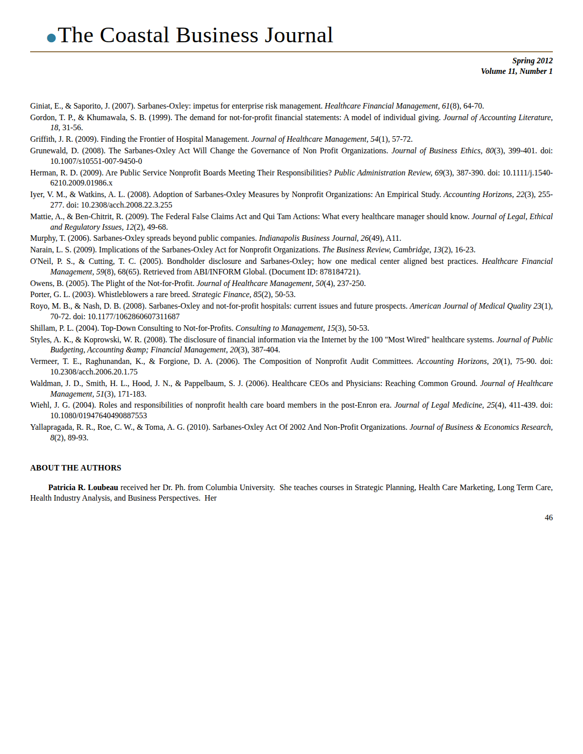●The Coastal Business Journal
Spring 2012
Volume 11, Number 1
Giniat, E., & Saporito, J. (2007). Sarbanes-Oxley: impetus for enterprise risk management. Healthcare Financial Management, 61(8), 64-70.
Gordon, T. P., & Khumawala, S. B. (1999). The demand for not-for-profit financial statements: A model of individual giving. Journal of Accounting Literature, 18, 31-56.
Griffith, J. R. (2009). Finding the Frontier of Hospital Management. Journal of Healthcare Management, 54(1), 57-72.
Grunewald, D. (2008). The Sarbanes-Oxley Act Will Change the Governance of Non Profit Organizations. Journal of Business Ethics, 80(3), 399-401. doi: 10.1007/s10551-007-9450-0
Herman, R. D. (2009). Are Public Service Nonprofit Boards Meeting Their Responsibilities? Public Administration Review, 69(3), 387-390. doi: 10.1111/j.1540-6210.2009.01986.x
Iyer, V. M., & Watkins, A. L. (2008). Adoption of Sarbanes-Oxley Measures by Nonprofit Organizations: An Empirical Study. Accounting Horizons, 22(3), 255-277. doi: 10.2308/acch.2008.22.3.255
Mattie, A., & Ben-Chitrit, R. (2009). The Federal False Claims Act and Qui Tam Actions: What every healthcare manager should know. Journal of Legal, Ethical and Regulatory Issues, 12(2), 49-68.
Murphy, T. (2006). Sarbanes-Oxley spreads beyond public companies. Indianapolis Business Journal, 26(49), A11.
Narain, L. S. (2009). Implications of the Sarbanes-Oxley Act for Nonprofit Organizations. The Business Review, Cambridge, 13(2), 16-23.
O'Neil, P. S., & Cutting, T. C. (2005). Bondholder disclosure and Sarbanes-Oxley; how one medical center aligned best practices. Healthcare Financial Management, 59(8), 68(65). Retrieved from ABI/INFORM Global. (Document ID: 878184721).
Owens, B. (2005). The Plight of the Not-for-Profit. Journal of Healthcare Management, 50(4), 237-250.
Porter, G. L. (2003). Whistleblowers a rare breed. Strategic Finance, 85(2), 50-53.
Royo, M. B., & Nash, D. B. (2008). Sarbanes-Oxley and not-for-profit hospitals: current issues and future prospects. American Journal of Medical Quality 23(1), 70-72. doi: 10.1177/1062860607311687
Shillam, P. L. (2004). Top-Down Consulting to Not-for-Profits. Consulting to Management, 15(3), 50-53.
Styles, A. K., & Koprowski, W. R. (2008). The disclosure of financial information via the Internet by the 100 "Most Wired" healthcare systems. Journal of Public Budgeting, Accounting &amp; Financial Management, 20(3), 387-404.
Vermeer, T. E., Raghunandan, K., & Forgione, D. A. (2006). The Composition of Nonprofit Audit Committees. Accounting Horizons, 20(1), 75-90. doi: 10.2308/acch.2006.20.1.75
Waldman, J. D., Smith, H. L., Hood, J. N., & Pappelbaum, S. J. (2006). Healthcare CEOs and Physicians: Reaching Common Ground. Journal of Healthcare Management, 51(3), 171-183.
Wiehl, J. G. (2004). Roles and responsibilities of nonprofit health care board members in the post-Enron era. Journal of Legal Medicine, 25(4), 411-439. doi: 10.1080/01947640490887553
Yallapragada, R. R., Roe, C. W., & Toma, A. G. (2010). Sarbanes-Oxley Act Of 2002 And Non-Profit Organizations. Journal of Business & Economics Research, 8(2), 89-93.
ABOUT THE AUTHORS
Patricia R. Loubeau received her Dr. Ph. from Columbia University. She teaches courses in Strategic Planning, Health Care Marketing, Long Term Care, Health Industry Analysis, and Business Perspectives. Her
46